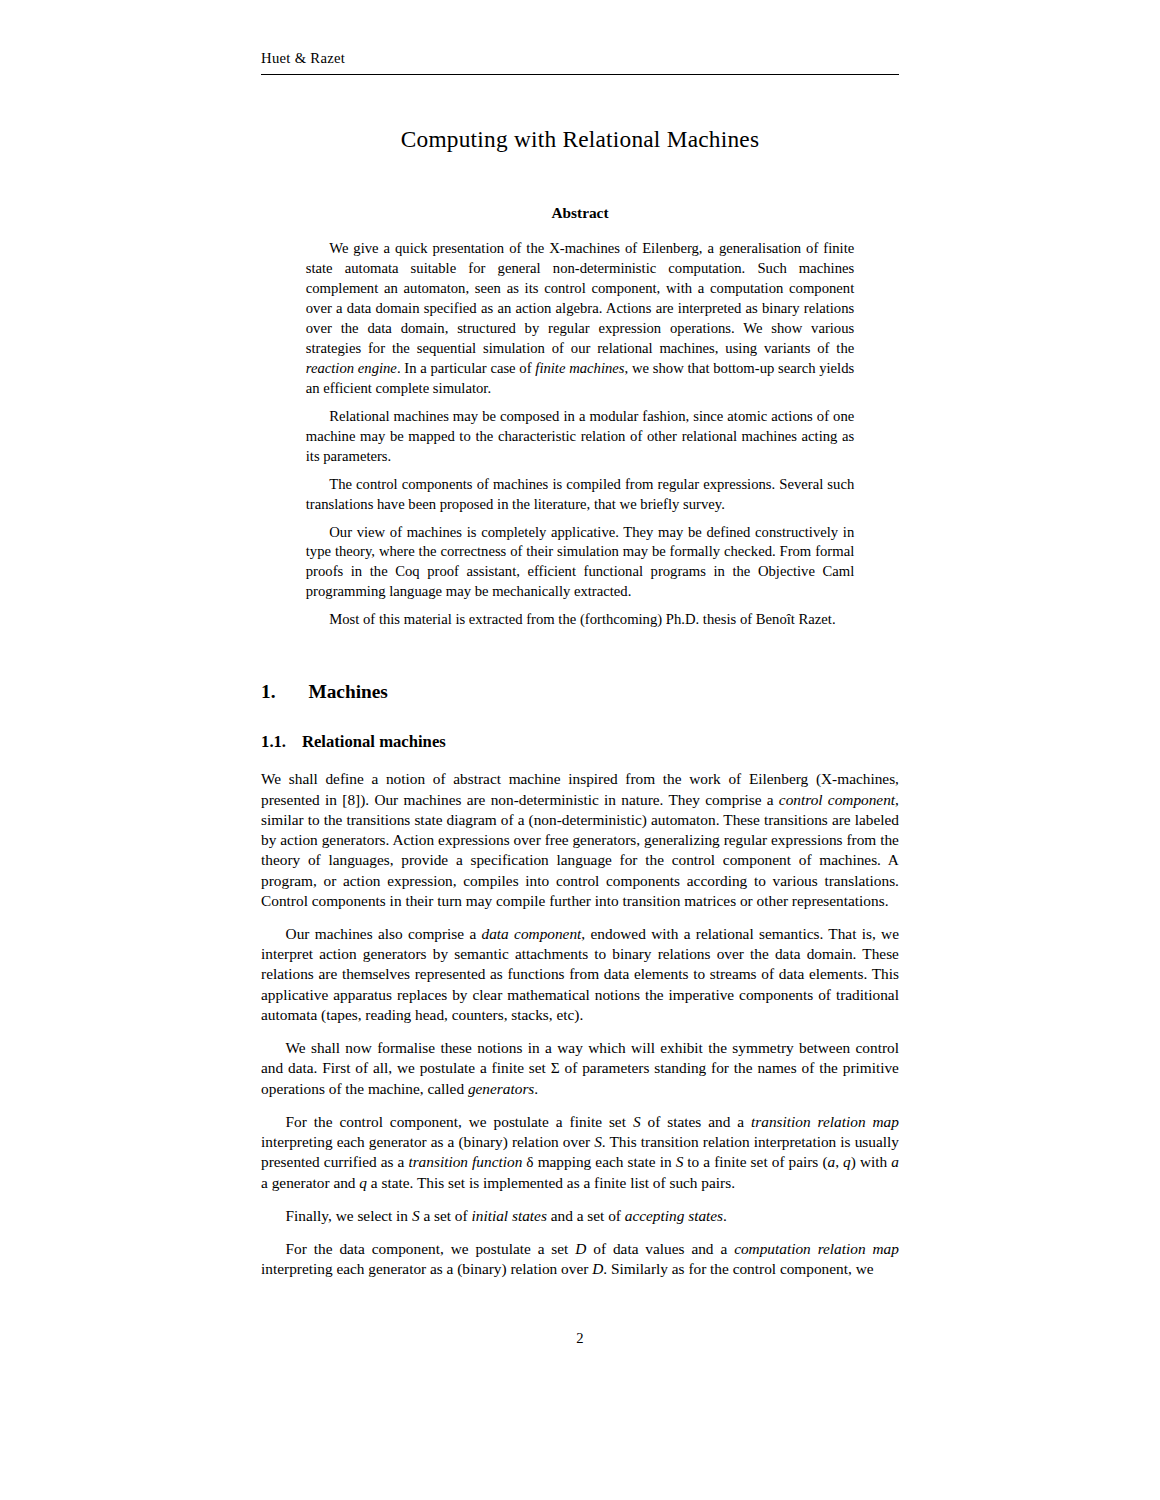Huet & Razet
Computing with Relational Machines
Abstract
We give a quick presentation of the X-machines of Eilenberg, a generalisation of finite state automata suitable for general non-deterministic computation. Such machines complement an automaton, seen as its control component, with a computation component over a data domain specified as an action algebra. Actions are interpreted as binary relations over the data domain, structured by regular expression operations. We show various strategies for the sequential simulation of our relational machines, using variants of the reaction engine. In a particular case of finite machines, we show that bottom-up search yields an efficient complete simulator.
Relational machines may be composed in a modular fashion, since atomic actions of one machine may be mapped to the characteristic relation of other relational machines acting as its parameters.
The control components of machines is compiled from regular expressions. Several such translations have been proposed in the literature, that we briefly survey.
Our view of machines is completely applicative. They may be defined constructively in type theory, where the correctness of their simulation may be formally checked. From formal proofs in the Coq proof assistant, efficient functional programs in the Objective Caml programming language may be mechanically extracted.
Most of this material is extracted from the (forthcoming) Ph.D. thesis of Benoît Razet.
1. Machines
1.1. Relational machines
We shall define a notion of abstract machine inspired from the work of Eilenberg (X-machines, presented in [8]). Our machines are non-deterministic in nature. They comprise a control component, similar to the transitions state diagram of a (non-deterministic) automaton. These transitions are labeled by action generators. Action expressions over free generators, generalizing regular expressions from the theory of languages, provide a specification language for the control component of machines. A program, or action expression, compiles into control components according to various translations. Control components in their turn may compile further into transition matrices or other representations.
Our machines also comprise a data component, endowed with a relational semantics. That is, we interpret action generators by semantic attachments to binary relations over the data domain. These relations are themselves represented as functions from data elements to streams of data elements. This applicative apparatus replaces by clear mathematical notions the imperative components of traditional automata (tapes, reading head, counters, stacks, etc).
We shall now formalise these notions in a way which will exhibit the symmetry between control and data. First of all, we postulate a finite set Σ of parameters standing for the names of the primitive operations of the machine, called generators.
For the control component, we postulate a finite set S of states and a transition relation map interpreting each generator as a (binary) relation over S. This transition relation interpretation is usually presented currified as a transition function δ mapping each state in S to a finite set of pairs (a, q) with a a generator and q a state. This set is implemented as a finite list of such pairs.
Finally, we select in S a set of initial states and a set of accepting states.
For the data component, we postulate a set D of data values and a computation relation map interpreting each generator as a (binary) relation over D. Similarly as for the control component, we
2